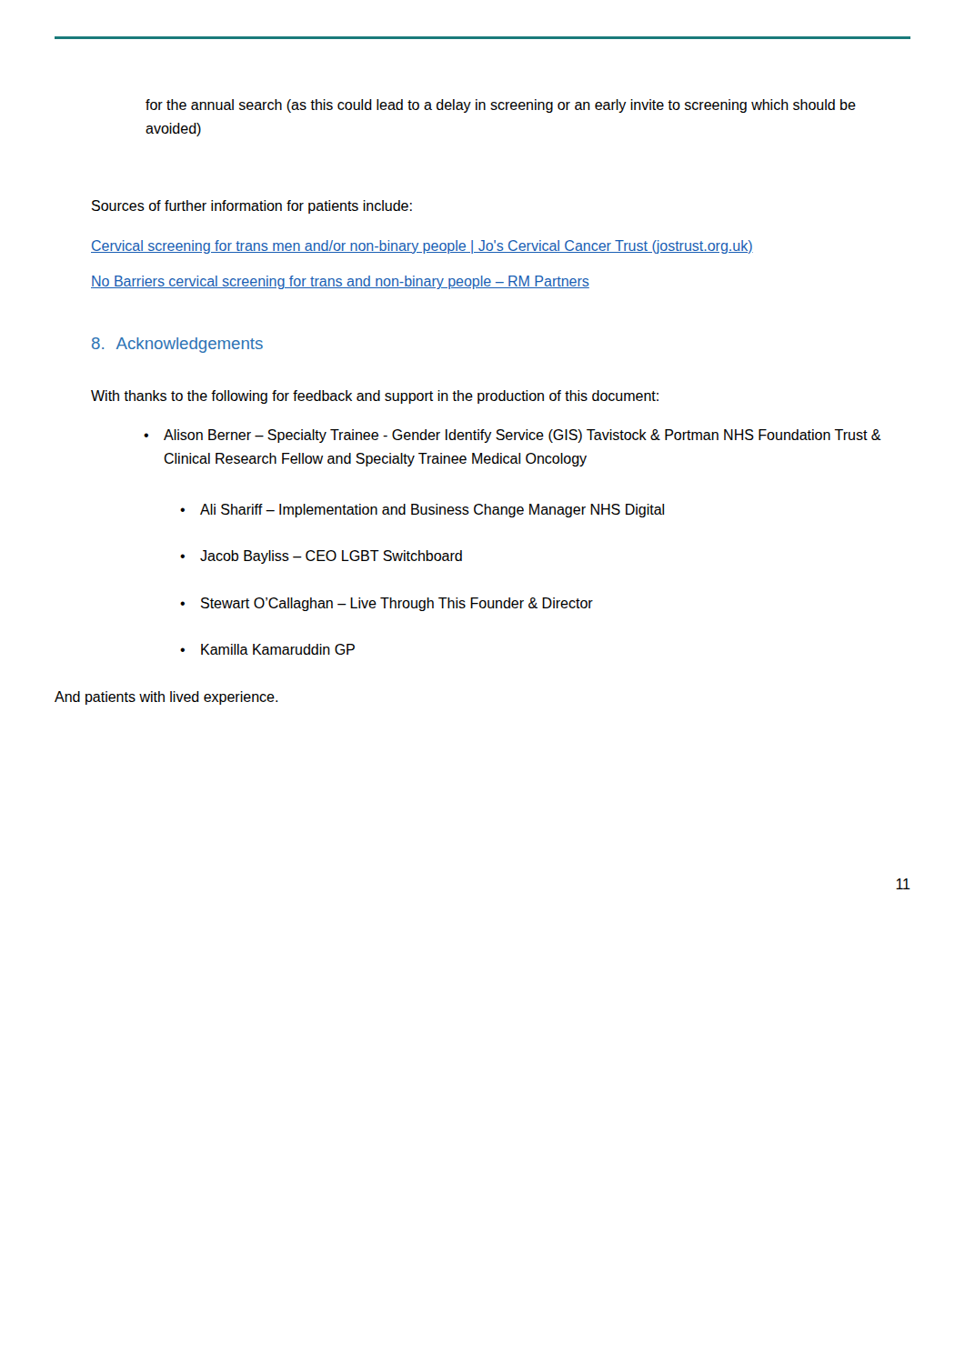for the annual search (as this could lead to a delay in screening or an early invite to screening which should be avoided)
Sources of further information for patients include:
Cervical screening for trans men and/or non-binary people | Jo's Cervical Cancer Trust (jostrust.org.uk)
No Barriers cervical screening for trans and non-binary people – RM Partners
8. Acknowledgements
With thanks to the following for feedback and support in the production of this document:
Alison Berner – Specialty Trainee - Gender Identify Service (GIS) Tavistock & Portman NHS Foundation Trust & Clinical Research Fellow and Specialty Trainee Medical Oncology
Ali Shariff – Implementation and Business Change Manager NHS Digital
Jacob Bayliss – CEO LGBT Switchboard
Stewart O’Callaghan – Live Through This Founder & Director
Kamilla Kamaruddin GP
And patients with lived experience.
11